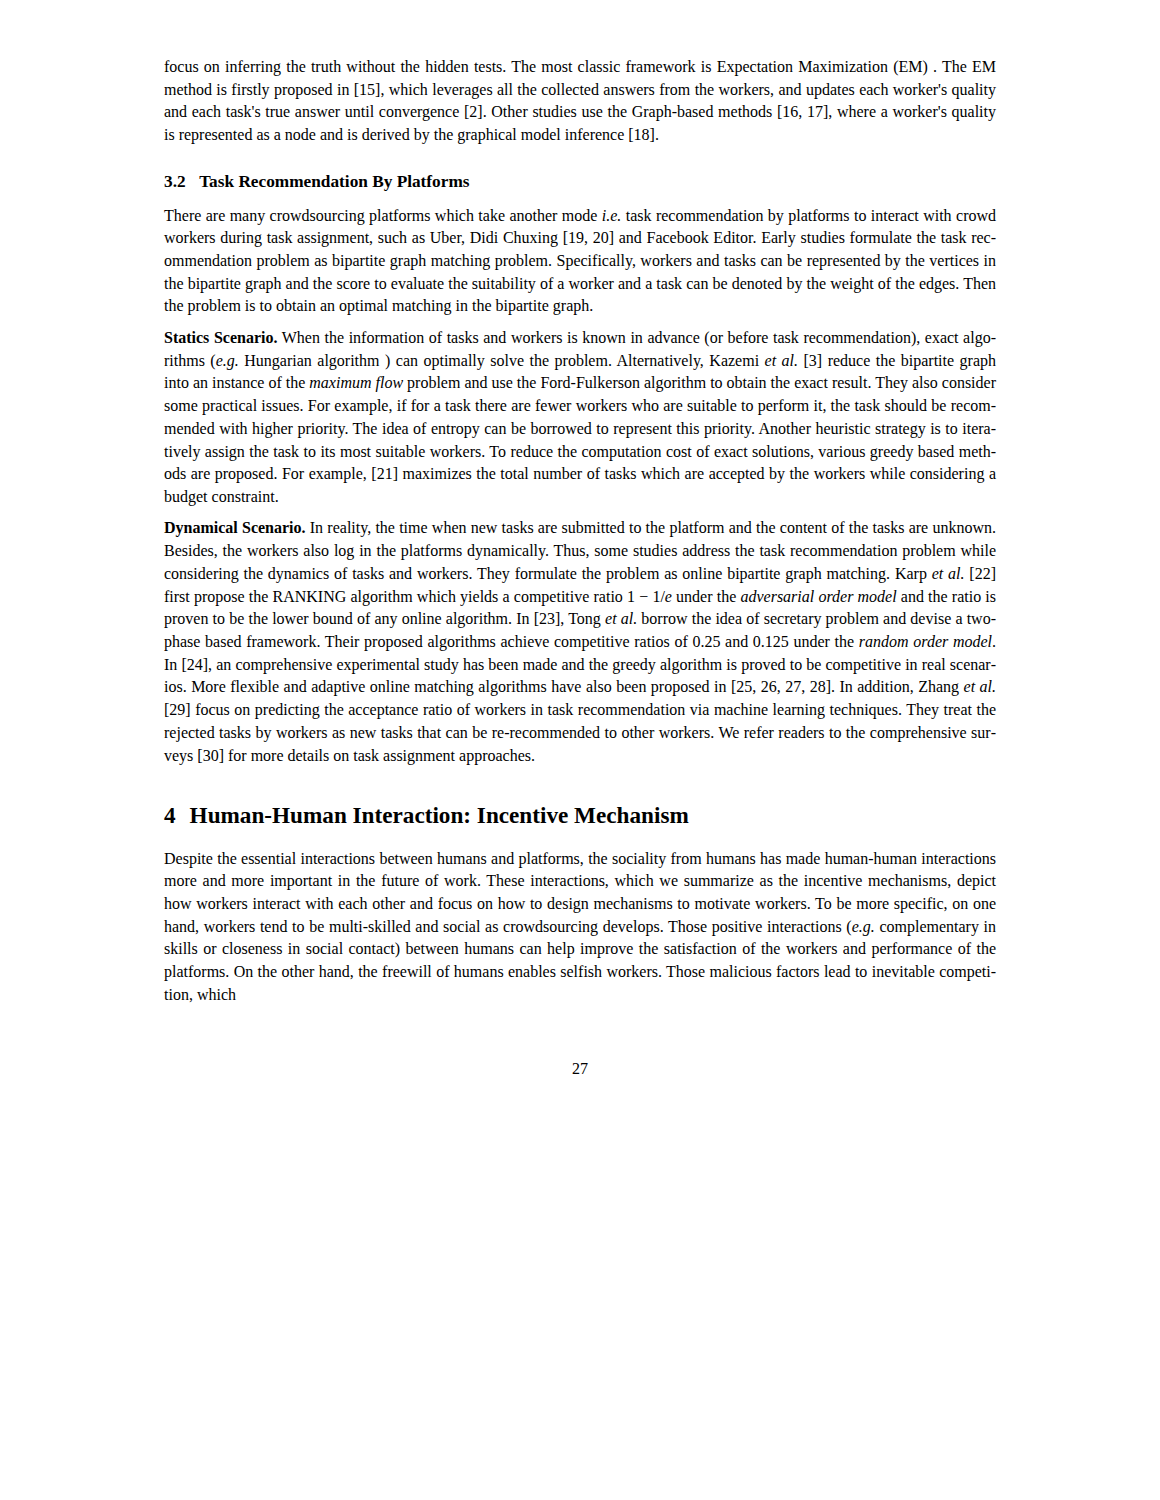focus on inferring the truth without the hidden tests. The most classic framework is Expectation Maximization (EM) . The EM method is firstly proposed in [15], which leverages all the collected answers from the workers, and updates each worker's quality and each task's true answer until convergence [2]. Other studies use the Graph-based methods [16, 17], where a worker's quality is represented as a node and is derived by the graphical model inference [18].
3.2 Task Recommendation By Platforms
There are many crowdsourcing platforms which take another mode i.e. task recommendation by platforms to interact with crowd workers during task assignment, such as Uber, Didi Chuxing [19, 20] and Facebook Editor. Early studies formulate the task recommendation problem as bipartite graph matching problem. Specifically, workers and tasks can be represented by the vertices in the bipartite graph and the score to evaluate the suitability of a worker and a task can be denoted by the weight of the edges. Then the problem is to obtain an optimal matching in the bipartite graph.
Statics Scenario. When the information of tasks and workers is known in advance (or before task recommendation), exact algorithms (e.g. Hungarian algorithm ) can optimally solve the problem. Alternatively, Kazemi et al. [3] reduce the bipartite graph into an instance of the maximum flow problem and use the Ford-Fulkerson algorithm to obtain the exact result. They also consider some practical issues. For example, if for a task there are fewer workers who are suitable to perform it, the task should be recommended with higher priority. The idea of entropy can be borrowed to represent this priority. Another heuristic strategy is to iteratively assign the task to its most suitable workers. To reduce the computation cost of exact solutions, various greedy based methods are proposed. For example, [21] maximizes the total number of tasks which are accepted by the workers while considering a budget constraint.
Dynamical Scenario. In reality, the time when new tasks are submitted to the platform and the content of the tasks are unknown. Besides, the workers also log in the platforms dynamically. Thus, some studies address the task recommendation problem while considering the dynamics of tasks and workers. They formulate the problem as online bipartite graph matching. Karp et al. [22] first propose the RANKING algorithm which yields a competitive ratio 1 − 1/e under the adversarial order model and the ratio is proven to be the lower bound of any online algorithm. In [23], Tong et al. borrow the idea of secretary problem and devise a two-phase based framework. Their proposed algorithms achieve competitive ratios of 0.25 and 0.125 under the random order model. In [24], an comprehensive experimental study has been made and the greedy algorithm is proved to be competitive in real scenarios. More flexible and adaptive online matching algorithms have also been proposed in [25, 26, 27, 28]. In addition, Zhang et al. [29] focus on predicting the acceptance ratio of workers in task recommendation via machine learning techniques. They treat the rejected tasks by workers as new tasks that can be re-recommended to other workers. We refer readers to the comprehensive surveys [30] for more details on task assignment approaches.
4 Human-Human Interaction: Incentive Mechanism
Despite the essential interactions between humans and platforms, the sociality from humans has made human-human interactions more and more important in the future of work. These interactions, which we summarize as the incentive mechanisms, depict how workers interact with each other and focus on how to design mechanisms to motivate workers. To be more specific, on one hand, workers tend to be multi-skilled and social as crowdsourcing develops. Those positive interactions (e.g. complementary in skills or closeness in social contact) between humans can help improve the satisfaction of the workers and performance of the platforms. On the other hand, the freewill of humans enables selfish workers. Those malicious factors lead to inevitable competition, which
27